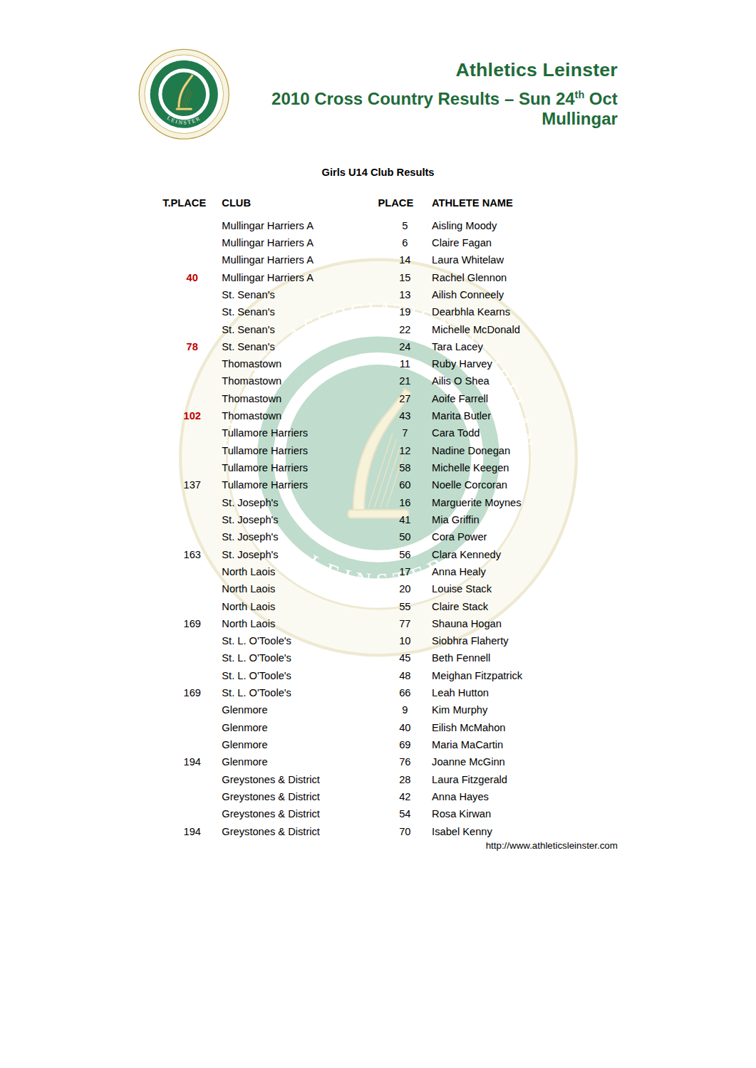ATHLETICS ASSOCIATION OF IRELAND LEINSTER
ATHLETICS ASSOCIATION OF IRELAND LEINSTER
Athletics Leinster
2010 Cross Country Results – Sun 24th Oct Mullingar
Girls U14 Club Results
| T.PLACE | CLUB | PLACE | ATHLETE NAME |
| --- | --- | --- | --- |
| | Mullingar Harriers A | 5 | Aisling Moody |
| | Mullingar Harriers A | 6 | Claire Fagan |
| | Mullingar Harriers A | 14 | Laura Whitelaw |
| 40 | Mullingar Harriers A | 15 | Rachel Glennon |
| | St. Senan's | 13 | Ailish Conneely |
| | St. Senan's | 19 | Dearbhla Kearns |
| | St. Senan's | 22 | Michelle McDonald |
| 78 | St. Senan's | 24 | Tara Lacey |
| | Thomastown | 11 | Ruby Harvey |
| | Thomastown | 21 | Ailis O Shea |
| | Thomastown | 27 | Aoife Farrell |
| 102 | Thomastown | 43 | Marita Butler |
| | Tullamore Harriers | 7 | Cara Todd |
| | Tullamore Harriers | 12 | Nadine Donegan |
| | Tullamore Harriers | 58 | Michelle Keegen |
| 137 | Tullamore Harriers | 60 | Noelle Corcoran |
| | St. Joseph's | 16 | Marguerite Moynes |
| | St. Joseph's | 41 | Mia Griffin |
| | St. Joseph's | 50 | Cora Power |
| 163 | St. Joseph's | 56 | Clara Kennedy |
| | North Laois | 17 | Anna Healy |
| | North Laois | 20 | Louise Stack |
| | North Laois | 55 | Claire Stack |
| 169 | North Laois | 77 | Shauna Hogan |
| | St. L. O'Toole's | 10 | Siobhra Flaherty |
| | St. L. O'Toole's | 45 | Beth Fennell |
| | St. L. O'Toole's | 48 | Meighan Fitzpatrick |
| 169 | St. L. O'Toole's | 66 | Leah Hutton |
| | Glenmore | 9 | Kim Murphy |
| | Glenmore | 40 | Eilish McMahon |
| | Glenmore | 69 | Maria MaCartin |
| 194 | Glenmore | 76 | Joanne McGinn |
| | Greystones & District | 28 | Laura Fitzgerald |
| | Greystones & District | 42 | Anna Hayes |
| | Greystones & District | 54 | Rosa Kirwan |
| 194 | Greystones & District | 70 | Isabel Kenny |
http://www.athleticsleinster.com